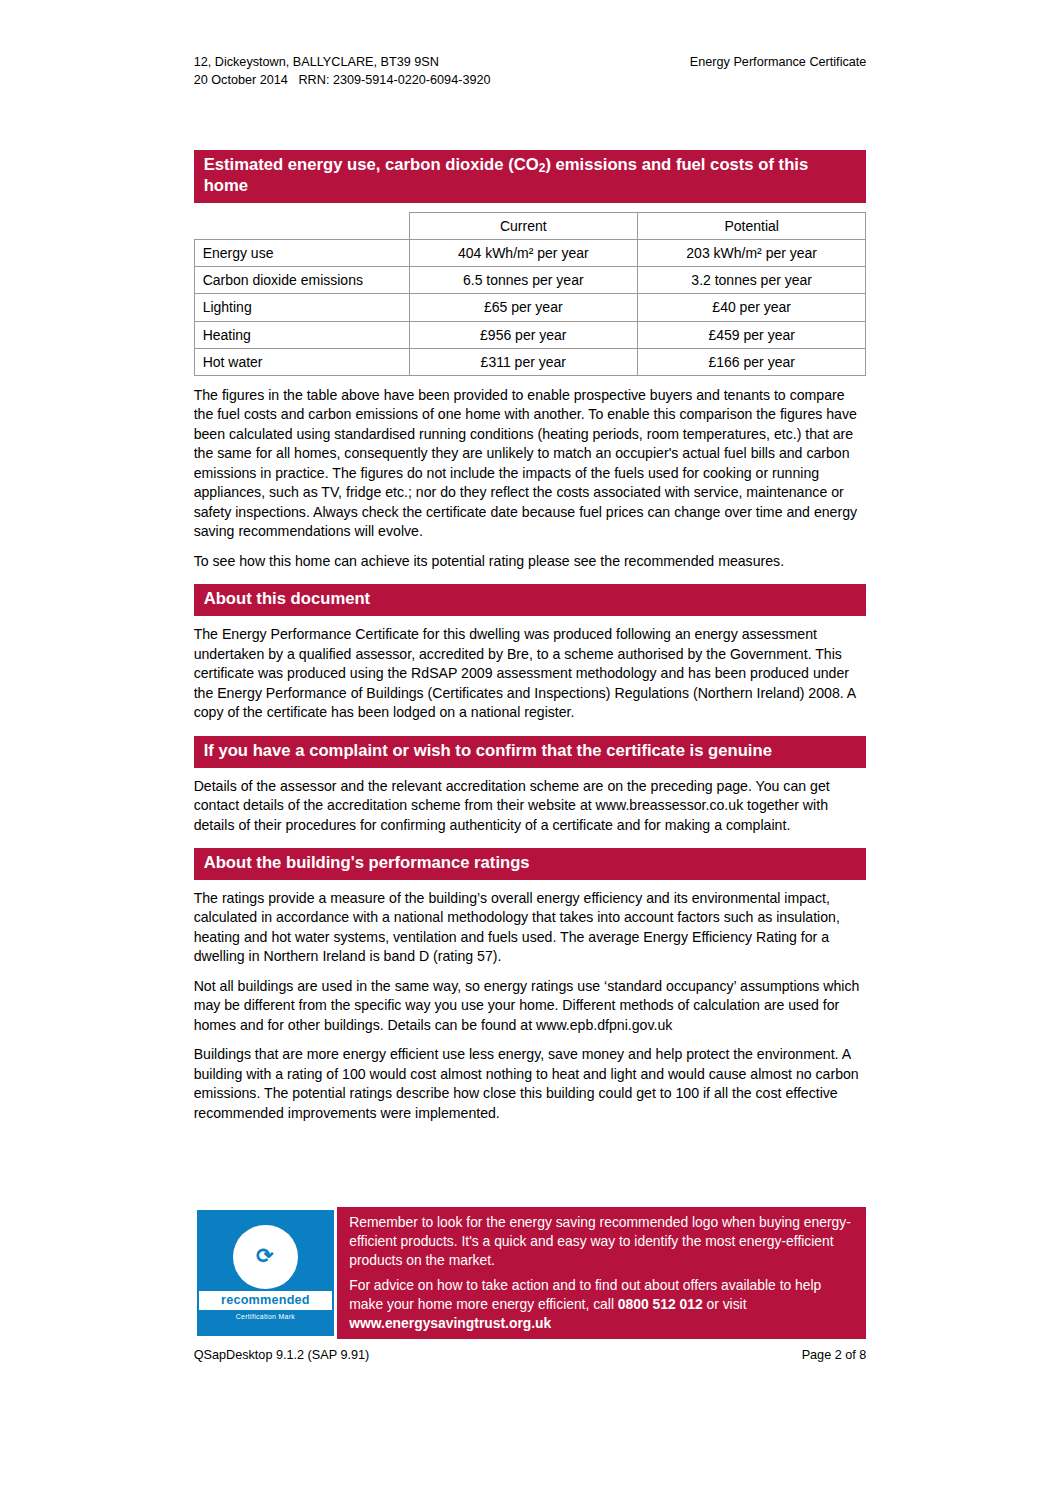12, Dickeystown, BALLYCLARE, BT39 9SN
20 October 2014 RRN: 2309-5914-0220-6094-3920
Energy Performance Certificate
Estimated energy use, carbon dioxide (CO2) emissions and fuel costs of this home
| | Current | Potential |
| --- | --- | --- |
| Energy use | 404 kWh/m² per year | 203 kWh/m² per year |
| Carbon dioxide emissions | 6.5 tonnes per year | 3.2 tonnes per year |
| Lighting | £65 per year | £40 per year |
| Heating | £956 per year | £459 per year |
| Hot water | £311 per year | £166 per year |
The figures in the table above have been provided to enable prospective buyers and tenants to compare the fuel costs and carbon emissions of one home with another. To enable this comparison the figures have been calculated using standardised running conditions (heating periods, room temperatures, etc.) that are the same for all homes, consequently they are unlikely to match an occupier's actual fuel bills and carbon emissions in practice. The figures do not include the impacts of the fuels used for cooking or running appliances, such as TV, fridge etc.; nor do they reflect the costs associated with service, maintenance or safety inspections. Always check the certificate date because fuel prices can change over time and energy saving recommendations will evolve.
To see how this home can achieve its potential rating please see the recommended measures.
About this document
The Energy Performance Certificate for this dwelling was produced following an energy assessment undertaken by a qualified assessor, accredited by Bre, to a scheme authorised by the Government. This certificate was produced using the RdSAP 2009 assessment methodology and has been produced under the Energy Performance of Buildings (Certificates and Inspections) Regulations (Northern Ireland) 2008. A copy of the certificate has been lodged on a national register.
If you have a complaint or wish to confirm that the certificate is genuine
Details of the assessor and the relevant accreditation scheme are on the preceding page. You can get contact details of the accreditation scheme from their website at www.breassessor.co.uk together with details of their procedures for confirming authenticity of a certificate and for making a complaint.
About the building's performance ratings
The ratings provide a measure of the building’s overall energy efficiency and its environmental impact, calculated in accordance with a national methodology that takes into account factors such as insulation, heating and hot water systems, ventilation and fuels used. The average Energy Efficiency Rating for a dwelling in Northern Ireland is band D (rating 57).
Not all buildings are used in the same way, so energy ratings use ‘standard occupancy’ assumptions which may be different from the specific way you use your home. Different methods of calculation are used for homes and for other buildings. Details can be found at www.epb.dfpni.gov.uk
Buildings that are more energy efficient use less energy, save money and help protect the environment. A building with a rating of 100 would cost almost nothing to heat and light and would cause almost no carbon emissions. The potential ratings describe how close this building could get to 100 if all the cost effective recommended improvements were implemented.
⟳
recommended
Certification Mark
Remember to look for the energy saving recommended logo when buying energy-efficient products. It's a quick and easy way to identify the most energy-efficient products on the market.
For advice on how to take action and to find out about offers available to help make your home more energy efficient, call 0800 512 012 or visit www.energysavingtrust.org.uk
QSapDesktop 9.1.2 (SAP 9.91)
Page 2 of 8